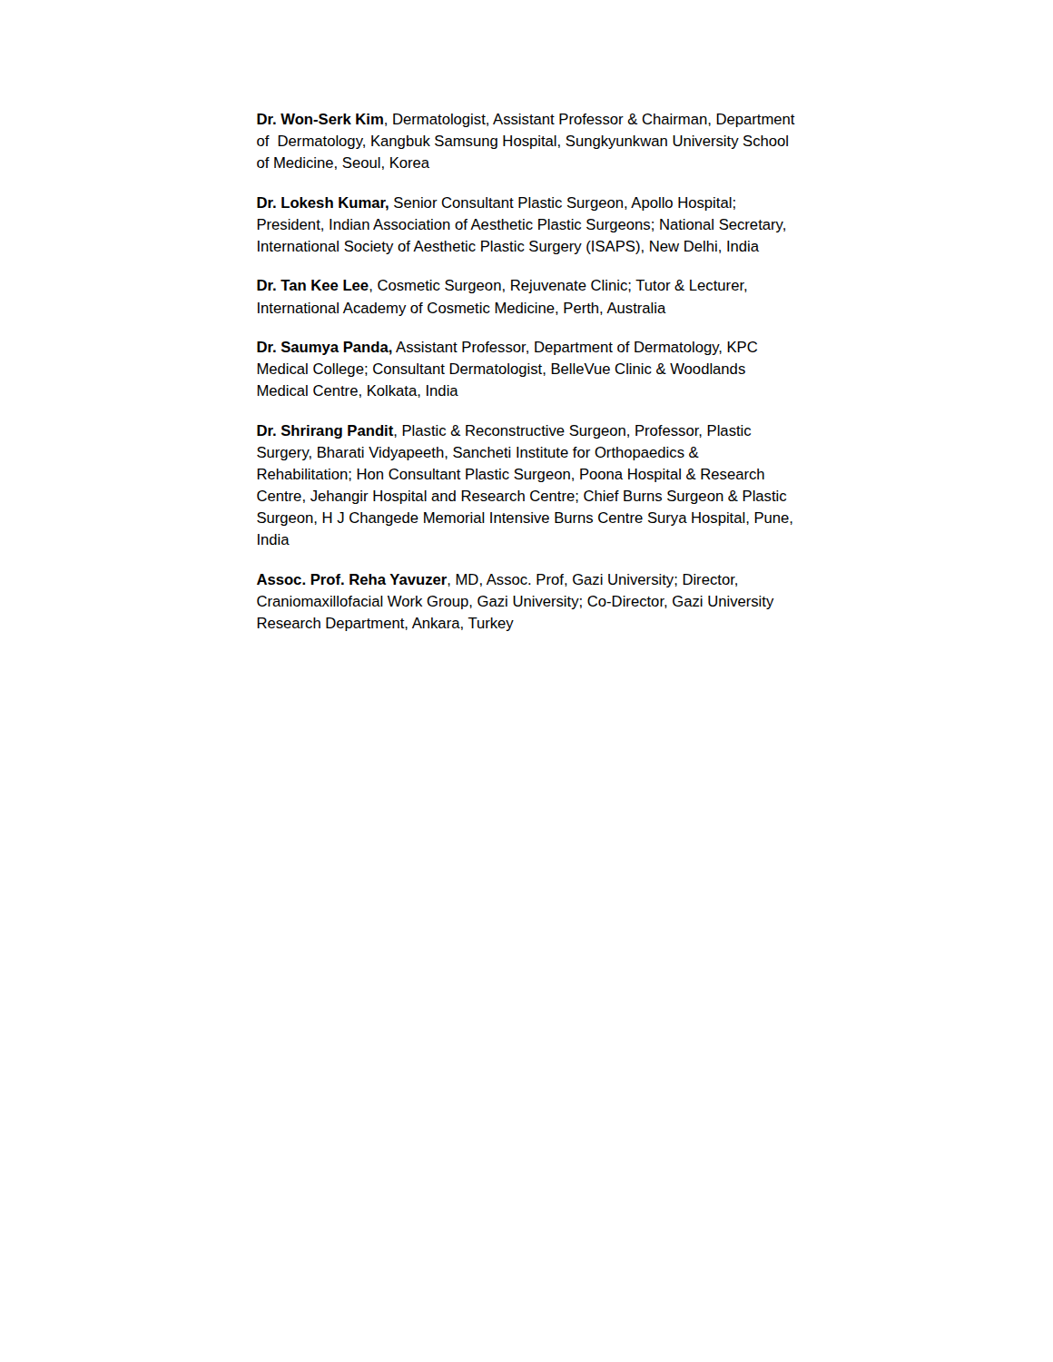Dr. Won-Serk Kim, Dermatologist, Assistant Professor & Chairman, Department of Dermatology, Kangbuk Samsung Hospital, Sungkyunkwan University School of Medicine, Seoul, Korea
Dr. Lokesh Kumar, Senior Consultant Plastic Surgeon, Apollo Hospital; President, Indian Association of Aesthetic Plastic Surgeons; National Secretary, International Society of Aesthetic Plastic Surgery (ISAPS), New Delhi, India
Dr. Tan Kee Lee, Cosmetic Surgeon, Rejuvenate Clinic; Tutor & Lecturer, International Academy of Cosmetic Medicine, Perth, Australia
Dr. Saumya Panda, Assistant Professor, Department of Dermatology, KPC Medical College; Consultant Dermatologist, BelleVue Clinic & Woodlands Medical Centre, Kolkata, India
Dr. Shrirang Pandit, Plastic & Reconstructive Surgeon, Professor, Plastic Surgery, Bharati Vidyapeeth, Sancheti Institute for Orthopaedics & Rehabilitation; Hon Consultant Plastic Surgeon, Poona Hospital & Research Centre, Jehangir Hospital and Research Centre; Chief Burns Surgeon & Plastic Surgeon, H J Changede Memorial Intensive Burns Centre Surya Hospital, Pune, India
Assoc. Prof. Reha Yavuzer, MD, Assoc. Prof, Gazi University; Director, Craniomaxillofacial Work Group, Gazi University; Co-Director, Gazi University Research Department, Ankara, Turkey